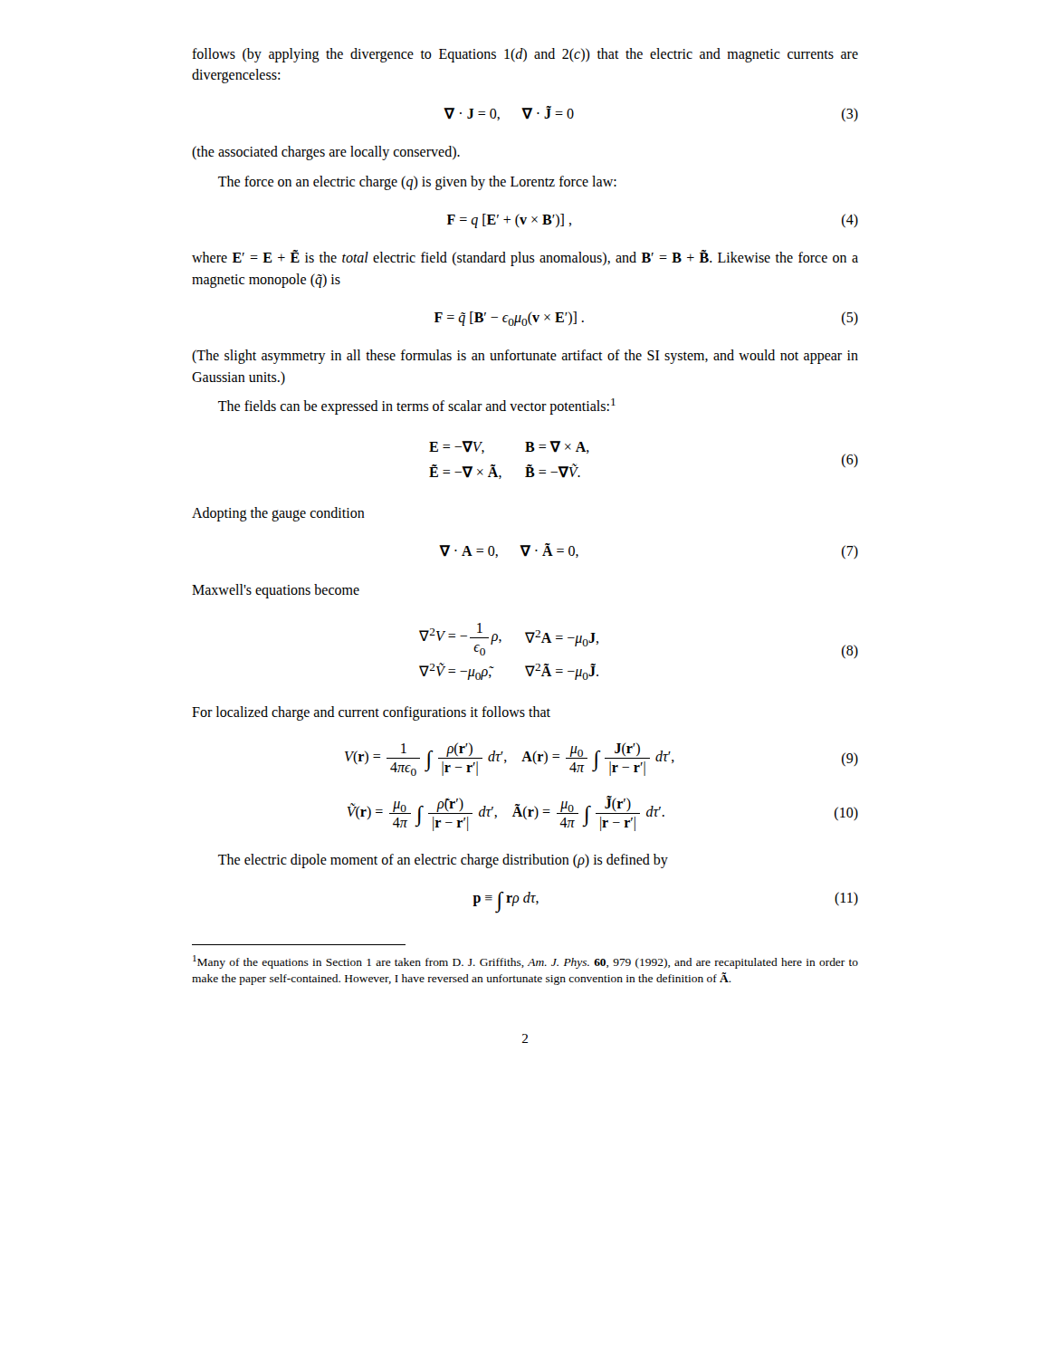follows (by applying the divergence to Equations 1(d) and 2(c)) that the electric and magnetic currents are divergenceless:
∇ · J = 0, ∇ · J̃ = 0
(3)
(the associated charges are locally conserved).
The force on an electric charge (q) is given by the Lorentz force law:
F = q [E′ + (v × B′)] ,
(4)
where E′ = E + Ẽ is the total electric field (standard plus anomalous), and B′ = B + B̃. Likewise the force on a magnetic monopole (q̃) is
F = q̃ [B′ − ϵ0μ0(v × E′)] .
(5)
(The slight asymmetry in all these formulas is an unfortunate artifact of the SI system, and would not appear in Gaussian units.)
The fields can be expressed in terms of scalar and vector potentials:1
| E = − ∇ V , | B = ∇ × A , |
| Ẽ = − ∇ × Ã , | B̃ = − ∇ Ṽ . |
(6)
Adopting the gauge condition
∇ · A = 0, ∇ · Ã = 0,
(7)
Maxwell's equations become
| ∇ 2 V = − 1 ϵ 0 ρ , | ∇ 2 A = − μ 0 J , |
| ∇ 2 Ṽ = − μ 0 ρ̃ , | ∇ 2 Ã = − μ 0 J̃ . |
(8)
For localized charge and current configurations it follows that
V(r) = 14πϵ0 ∫ ρ(r′)|r − r′| dτ′, A(r) = μ04π ∫ J(r′)|r − r′| dτ′,
(9)
Ṽ(r) = μ04π ∫ ρ̃(r′)|r − r′| dτ′, Ã(r) = μ04π ∫ J̃(r′)|r − r′| dτ′.
(10)
The electric dipole moment of an electric charge distribution (ρ) is defined by
p ≡ ∫ rρ dτ,
(11)
1Many of the equations in Section 1 are taken from D. J. Griffiths, Am. J. Phys. 60, 979 (1992), and are recapitulated here in order to make the paper self-contained. However, I have reversed an unfortunate sign convention in the definition of Ã.
2